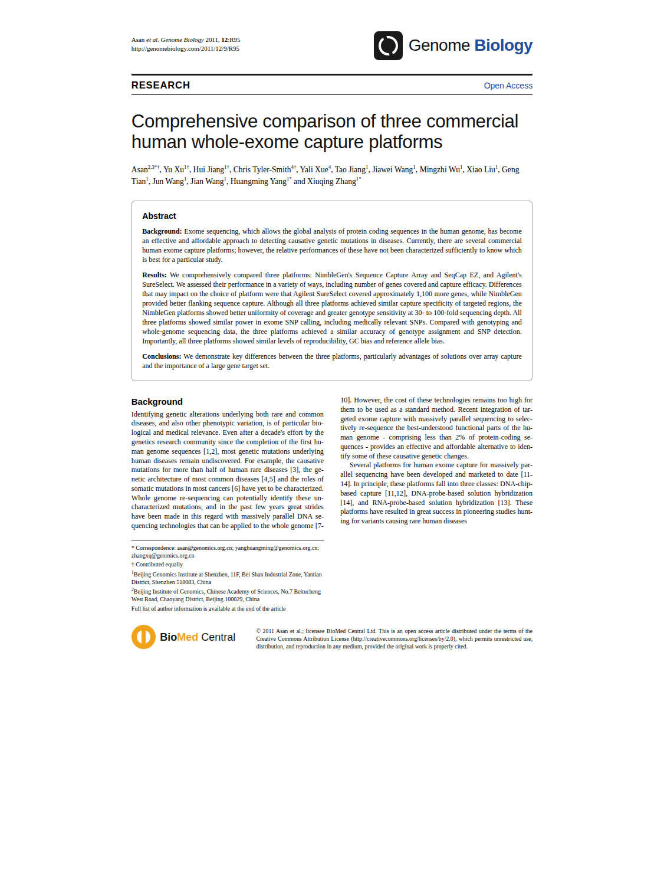Asan et al. Genome Biology 2011, 12:R95
http://genomebiology.com/2011/12/9/R95
Genome Biology
RESEARCH
Open Access
Comprehensive comparison of three commercial human whole-exome capture platforms
Asan2,3*†, Yu Xu1†, Hui Jiang1†, Chris Tyler-Smith4†, Yali Xue4, Tao Jiang1, Jiawei Wang1, Mingzhi Wu1, Xiao Liu1, Geng Tian1, Jun Wang1, Jian Wang1, Huangming Yang1* and Xiuqing Zhang1*
Abstract
Background: Exome sequencing, which allows the global analysis of protein coding sequences in the human genome, has become an effective and affordable approach to detecting causative genetic mutations in diseases. Currently, there are several commercial human exome capture platforms; however, the relative performances of these have not been characterized sufficiently to know which is best for a particular study.
Results: We comprehensively compared three platforms: NimbleGen's Sequence Capture Array and SeqCap EZ, and Agilent's SureSelect. We assessed their performance in a variety of ways, including number of genes covered and capture efficacy. Differences that may impact on the choice of platform were that Agilent SureSelect covered approximately 1,100 more genes, while NimbleGen provided better flanking sequence capture. Although all three platforms achieved similar capture specificity of targeted regions, the NimbleGen platforms showed better uniformity of coverage and greater genotype sensitivity at 30- to 100-fold sequencing depth. All three platforms showed similar power in exome SNP calling, including medically relevant SNPs. Compared with genotyping and whole-genome sequencing data, the three platforms achieved a similar accuracy of genotype assignment and SNP detection. Importantly, all three platforms showed similar levels of reproducibility, GC bias and reference allele bias.
Conclusions: We demonstrate key differences between the three platforms, particularly advantages of solutions over array capture and the importance of a large gene target set.
Background
Identifying genetic alterations underlying both rare and common diseases, and also other phenotypic variation, is of particular biological and medical relevance. Even after a decade's effort by the genetics research community since the completion of the first human genome sequences [1,2], most genetic mutations underlying human diseases remain undiscovered. For example, the causative mutations for more than half of human rare diseases [3], the genetic architecture of most common diseases [4,5] and the roles of somatic mutations in most cancers [6] have yet to be characterized. Whole genome re-sequencing can potentially identify these uncharacterized mutations, and in the past few years great strides have been made in this regard with massively parallel DNA sequencing technologies that can be applied to the whole genome [7-10]. However, the cost of these technologies remains too high for them to be used as a standard method. Recent integration of targeted exome capture with massively parallel sequencing to selectively re-sequence the best-understood functional parts of the human genome - comprising less than 2% of protein-coding sequences - provides an effective and affordable alternative to identify some of these causative genetic changes.
Several platforms for human exome capture for massively parallel sequencing have been developed and marketed to date [11-14]. In principle, these platforms fall into three classes: DNA-chip-based capture [11,12], DNA-probe-based solution hybridization [14], and RNA-probe-based solution hybridization [13]. These platforms have resulted in great success in pioneering studies hunting for variants causing rare human diseases
* Correspondence: asan@genomics.org.cn; yanghuangming@genomics.org.cn; zhangxq@genimics.org.cn
† Contributed equally
1Beijing Genomics Institute at Shenzhen, 11F, Bei Shan Industrial Zone, Yantian District, Shenzhen 518083, China
2Beijing Institute of Genomics, Chinese Academy of Sciences, No.7 Beitucheng West Road, Chaoyang District, Beijing 100029, China
Full list of author information is available at the end of the article
Bio Med Central
© 2011 Asan et al.; licensee BioMed Central Ltd. This is an open access article distributed under the terms of the Creative Commons Attribution License (http://creativecommons.org/licenses/by/2.0), which permits unrestricted use, distribution, and reproduction in any medium, provided the original work is properly cited.